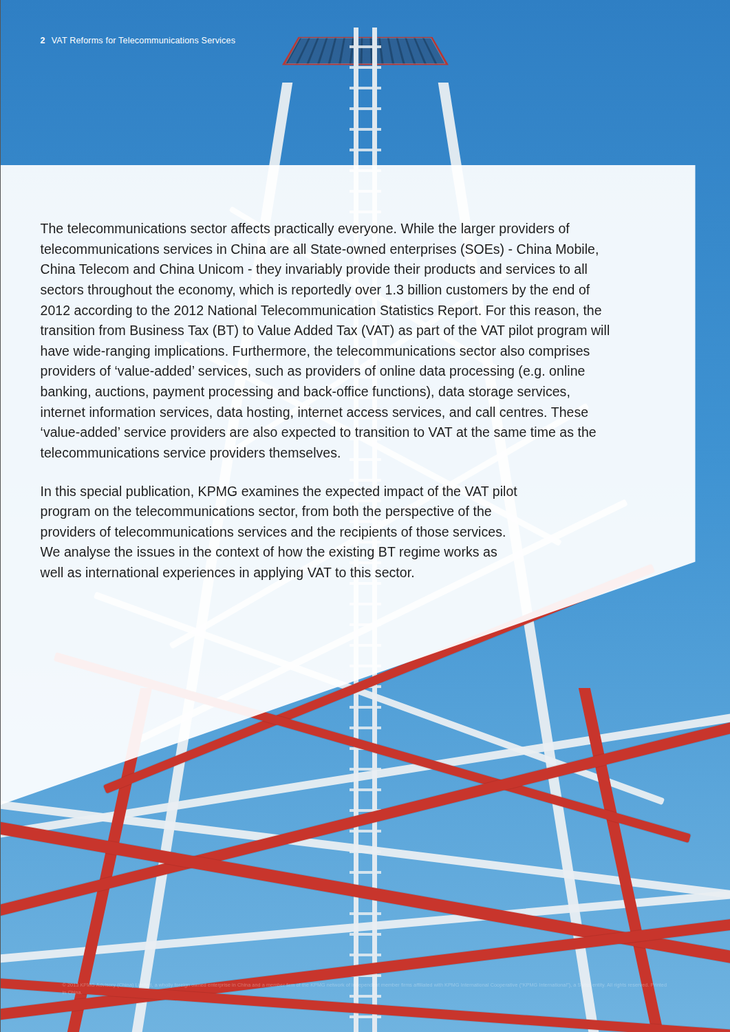2 VAT Reforms for Telecommunications Services
The telecommunications sector affects practically everyone. While the larger providers of telecommunications services in China are all State-owned enterprises (SOEs) - China Mobile, China Telecom and China Unicom - they invariably provide their products and services to all sectors throughout the economy, which is reportedly over 1.3 billion customers by the end of 2012 according to the 2012 National Telecommunication Statistics Report. For this reason, the transition from Business Tax (BT) to Value Added Tax (VAT) as part of the VAT pilot program will have wide-ranging implications. Furthermore, the telecommunications sector also comprises providers of ‘value-added’ services, such as providers of online data processing (e.g. online banking, auctions, payment processing and back-office functions), data storage services, internet information services, data hosting, internet access services, and call centres. These ‘value-added’ service providers are also expected to transition to VAT at the same time as the telecommunications service providers themselves.
In this special publication, KPMG examines the expected impact of the VAT pilot program on the telecommunications sector, from both the perspective of the providers of telecommunications services and the recipients of those services. We analyse the issues in the context of how the existing BT regime works as well as international experiences in applying VAT to this sector.
© 2013 KPMG Advisory (China) Limited, a wholly foreign owned enterprise in China and a member firm of the KPMG network of independent member firms affiliated with KPMG International Cooperative (“KPMG International”), a Swiss entity. All rights reserved. Printed in China.